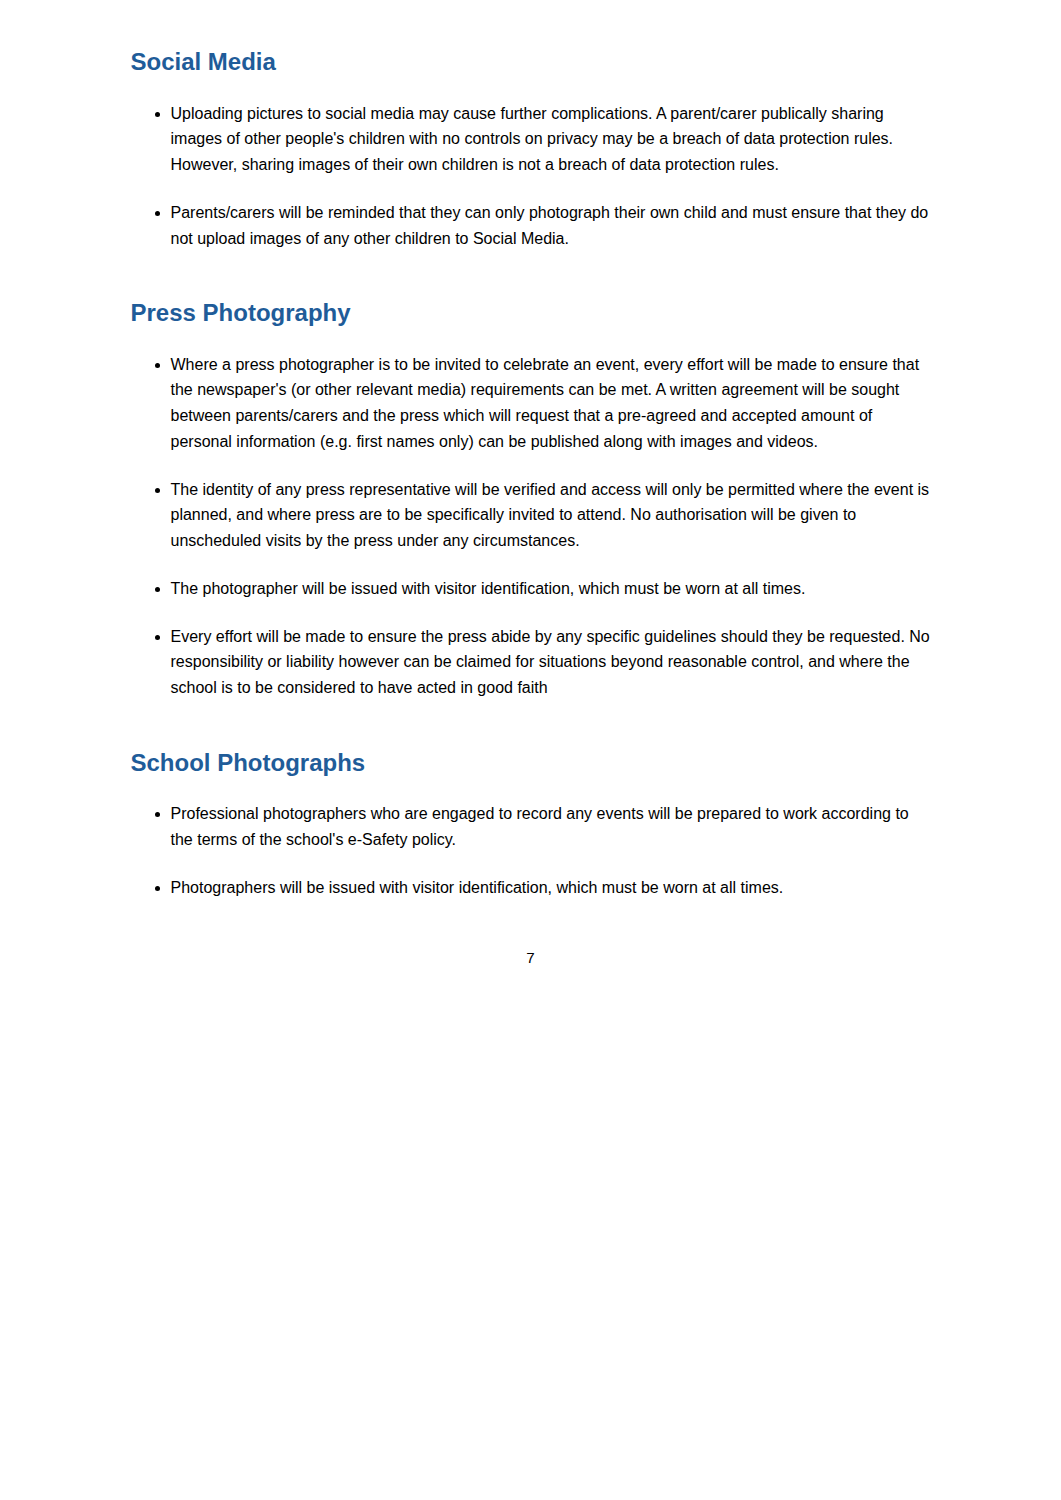Social Media
Uploading pictures to social media may cause further complications. A parent/carer publically sharing images of other people's children with no controls on privacy may be a breach of data protection rules. However, sharing images of their own children is not a breach of data protection rules.
Parents/carers will be reminded that they can only photograph their own child and must ensure that they do not upload images of any other children to Social Media.
Press Photography
Where a press photographer is to be invited to celebrate an event, every effort will be made to ensure that the newspaper's (or other relevant media) requirements can be met. A written agreement will be sought between parents/carers and the press which will request that a pre-agreed and accepted amount of personal information (e.g. first names only) can be published along with images and videos.
The identity of any press representative will be verified and access will only be permitted where the event is planned, and where press are to be specifically invited to attend. No authorisation will be given to unscheduled visits by the press under any circumstances.
The photographer will be issued with visitor identification, which must be worn at all times.
Every effort will be made to ensure the press abide by any specific guidelines should they be requested. No responsibility or liability however can be claimed for situations beyond reasonable control, and where the school is to be considered to have acted in good faith
School Photographs
Professional photographers who are engaged to record any events will be prepared to work according to the terms of the school's e-Safety policy.
Photographers will be issued with visitor identification, which must be worn at all times.
7